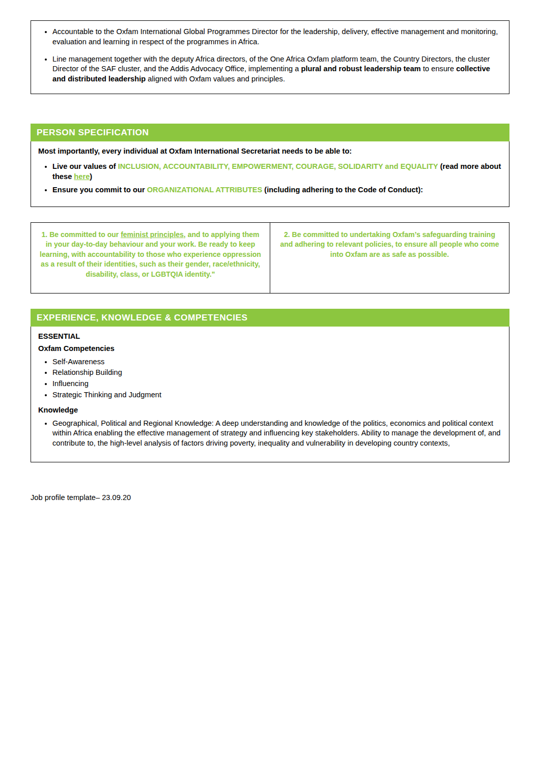Accountable to the Oxfam International Global Programmes Director for the leadership, delivery, effective management and monitoring, evaluation and learning in respect of the programmes in Africa.
Line management together with the deputy Africa directors, of the One Africa Oxfam platform team, the Country Directors, the cluster Director of the SAF cluster, and the Addis Advocacy Office, implementing a plural and robust leadership team to ensure collective and distributed leadership aligned with Oxfam values and principles.
PERSON SPECIFICATION
Most importantly, every individual at Oxfam International Secretariat needs to be able to:
Live our values of INCLUSION, ACCOUNTABILITY, EMPOWERMENT, COURAGE, SOLIDARITY and EQUALITY (read more about these here)
Ensure you commit to our ORGANIZATIONAL ATTRIBUTES (including adhering to the Code of Conduct):
| 1. Be committed to our feminist principles , and to applying them in your day-to-day behaviour and your work. Be ready to keep learning, with accountability to those who experience oppression as a result of their identities, such as their gender, race/ethnicity, disability, class, or LGBTQIA identity." | 2. Be committed to undertaking Oxfam’s safeguarding training and adhering to relevant policies, to ensure all people who come into Oxfam are as safe as possible. |
EXPERIENCE, KNOWLEDGE & COMPETENCIES
ESSENTIAL
Oxfam Competencies
Self-Awareness
Relationship Building
Influencing
Strategic Thinking and Judgment
Knowledge
Geographical, Political and Regional Knowledge: A deep understanding and knowledge of the politics, economics and political context within Africa enabling the effective management of strategy and influencing key stakeholders. Ability to manage the development of, and contribute to, the high-level analysis of factors driving poverty, inequality and vulnerability in developing country contexts,
Job profile template– 23.09.20